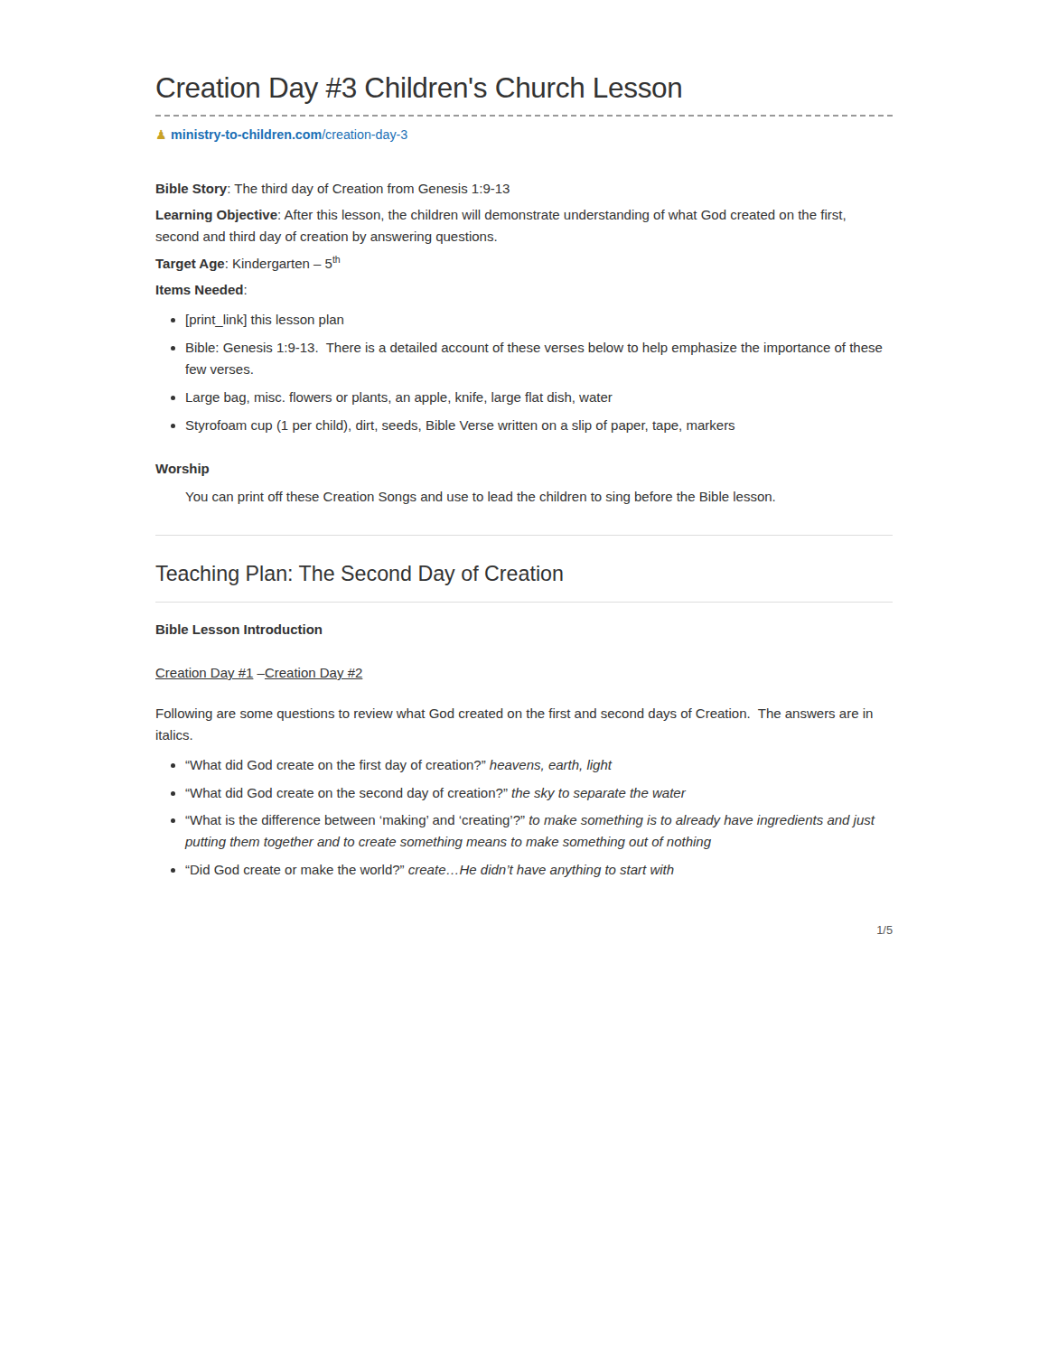Creation Day #3 Children's Church Lesson
♟ministry-to-children.com/creation-day-3
Bible Story: The third day of Creation from Genesis 1:9-13
Learning Objective: After this lesson, the children will demonstrate understanding of what God created on the first, second and third day of creation by answering questions.
Target Age: Kindergarten – 5th
Items Needed:
[print_link] this lesson plan
Bible: Genesis 1:9-13. There is a detailed account of these verses below to help emphasize the importance of these few verses.
Large bag, misc. flowers or plants, an apple, knife, large flat dish, water
Styrofoam cup (1 per child), dirt, seeds, Bible Verse written on a slip of paper, tape, markers
Worship
You can print off these Creation Songs and use to lead the children to sing before the Bible lesson.
Teaching Plan: The Second Day of Creation
Bible Lesson Introduction
Creation Day #1 –Creation Day #2
Following are some questions to review what God created on the first and second days of Creation. The answers are in italics.
“What did God create on the first day of creation?” heavens, earth, light
“What did God create on the second day of creation?” the sky to separate the water
“What is the difference between ‘making’ and ‘creating’?” to make something is to already have ingredients and just putting them together and to create something means to make something out of nothing
“Did God create or make the world?” create…He didn’t have anything to start with
1/5